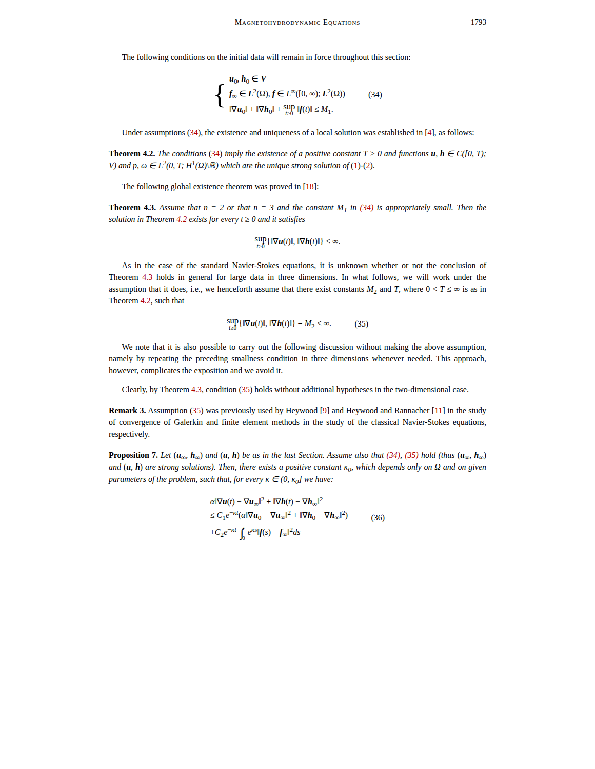Magnetohydrodynamic Equations 1793
The following conditions on the initial data will remain in force throughout this section:
{ u0, h0 ∈ V f∞ ∈ L2(Ω), f ∈ L∞([0, ∞); L2(Ω)) ‖∇u0‖ + ‖∇h0‖ + sup t≥0 ‖f(t)‖ ≤ M1.
(34)
Under assumptions (34), the existence and uniqueness of a local solution was established in [4], as follows:
Theorem 4.2. The conditions (34) imply the existence of a positive constant T > 0 and functions u, h ∈ C([0, T); V) and p, ω ∈ L2(0, T; H1(Ω)\ℝ) which are the unique strong solution of (1)-(2).
The following global existence theorem was proved in [18]:
Theorem 4.3. Assume that n = 2 or that n = 3 and the constant M1 in (34) is appropriately small. Then the solution in Theorem 4.2 exists for every t ≥ 0 and it satisfies
sup t≥0{‖∇u(t)‖, ‖∇h(t)‖} < ∞.
As in the case of the standard Navier-Stokes equations, it is unknown whether or not the conclusion of Theorem 4.3 holds in general for large data in three dimensions. In what follows, we will work under the assumption that it does, i.e., we henceforth assume that there exist constants M2 and T, where 0 < T ≤ ∞ is as in Theorem 4.2, such that
sup t≥0{‖∇u(t)‖, ‖∇h(t)‖} = M2 < ∞.
(35)
We note that it is also possible to carry out the following discussion without making the above assumption, namely by repeating the preceding smallness condition in three dimensions whenever needed. This approach, however, complicates the exposition and we avoid it.
Clearly, by Theorem 4.3, condition (35) holds without additional hypotheses in the two-dimensional case.
Remark 3. Assumption (35) was previously used by Heywood [9] and Heywood and Rannacher [11] in the study of convergence of Galerkin and finite element methods in the study of the classical Navier-Stokes equations, respectively.
Proposition 7. Let (u∞, h∞) and (u, h) be as in the last Section. Assume also that (34), (35) hold (thus (u∞, h∞) and (u, h) are strong solutions). Then, there exists a positive constant κ0, which depends only on Ω and on given parameters of the problem, such that, for every κ ∈ (0, κ0] we have:
α‖∇u(t) − ∇u∞‖2 + ‖∇h(t) − ∇h∞‖2
≤ C1e−κt(α‖∇u0 − ∇u∞‖2 + ‖∇h0 − ∇h∞‖2)
+C2e−κt ∫0 t eκs‖f(s) − f∞‖2ds
(36)